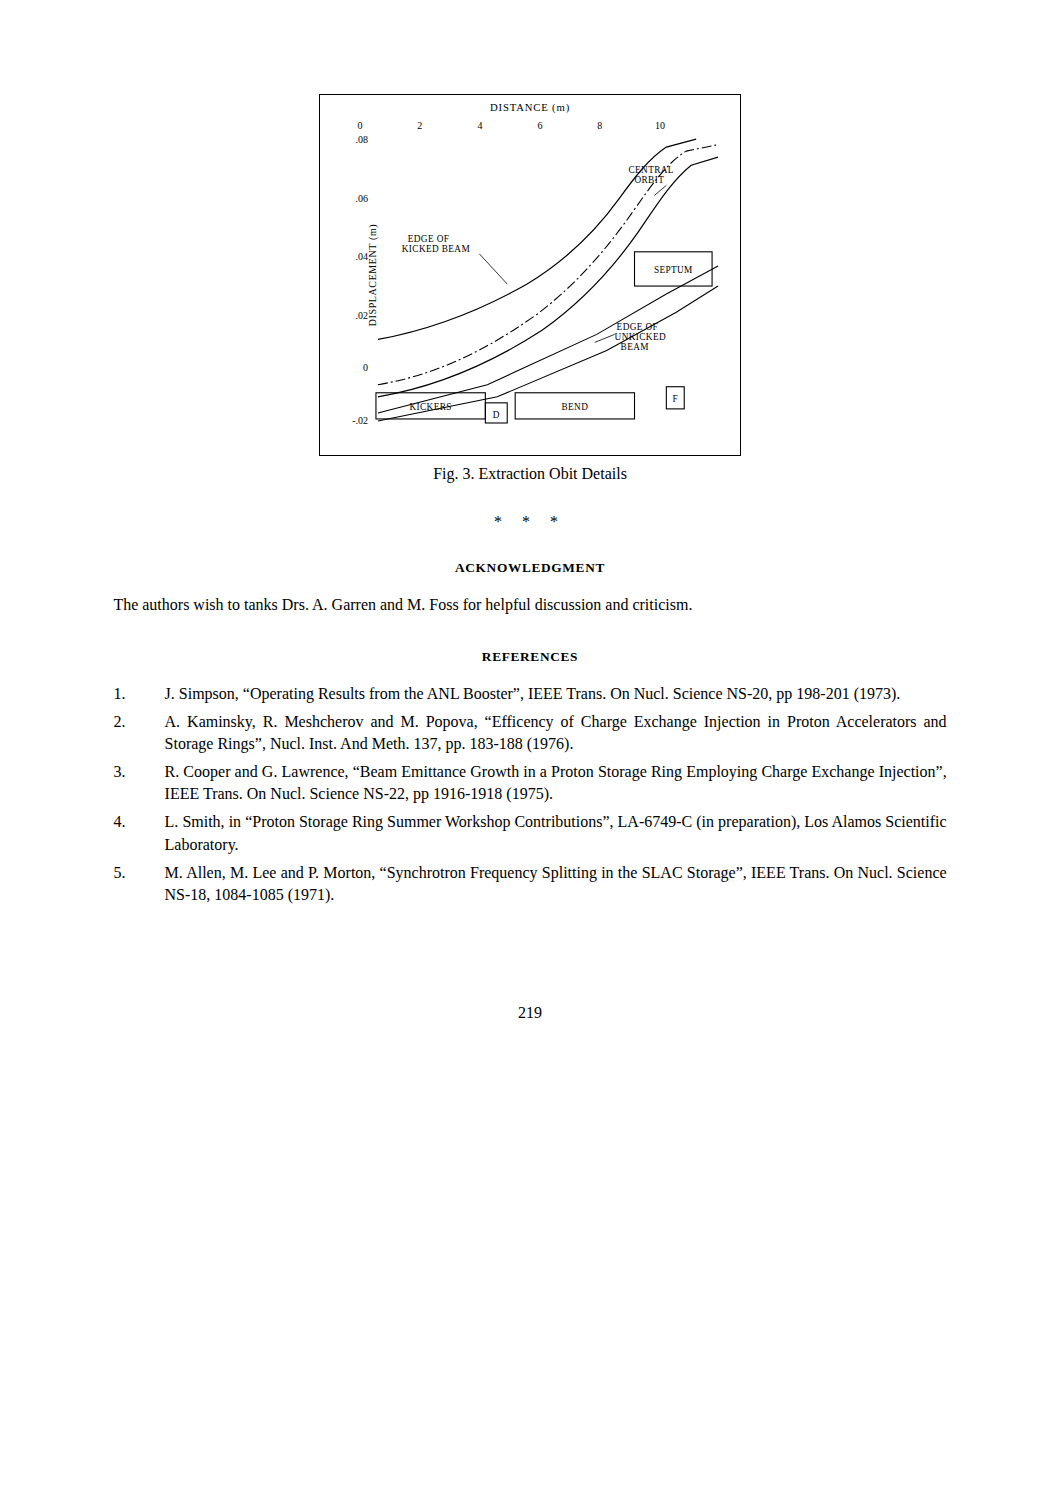DISTANCE (m)
0 2 4 6 8 10
DISPLACEMENT (m)
.08 .06 .04 .02 0 -.02
SEPTUM KICKERS D BEND F CENTRAL ORBIT EDGE OF KICKED BEAM EDGE OF UNKICKED BEAM
Fig. 3. Extraction Obit Details
* * *
ACKNOWLEDGMENT
The authors wish to tanks Drs. A. Garren and M. Foss for helpful discussion and criticism.
REFERENCES
J. Simpson, “Operating Results from the ANL Booster”, IEEE Trans. On Nucl. Science NS-20, pp 198-201 (1973).
A. Kaminsky, R. Meshcherov and M. Popova, “Efficency of Charge Exchange Injection in Proton Accelerators and Storage Rings”, Nucl. Inst. And Meth. 137, pp. 183-188 (1976).
R. Cooper and G. Lawrence, “Beam Emittance Growth in a Proton Storage Ring Employing Charge Exchange Injection”, IEEE Trans. On Nucl. Science NS-22, pp 1916-1918 (1975).
L. Smith, in “Proton Storage Ring Summer Workshop Contributions”, LA-6749-C (in preparation), Los Alamos Scientific Laboratory.
M. Allen, M. Lee and P. Morton, “Synchrotron Frequency Splitting in the SLAC Storage”, IEEE Trans. On Nucl. Science NS-18, 1084-1085 (1971).
219